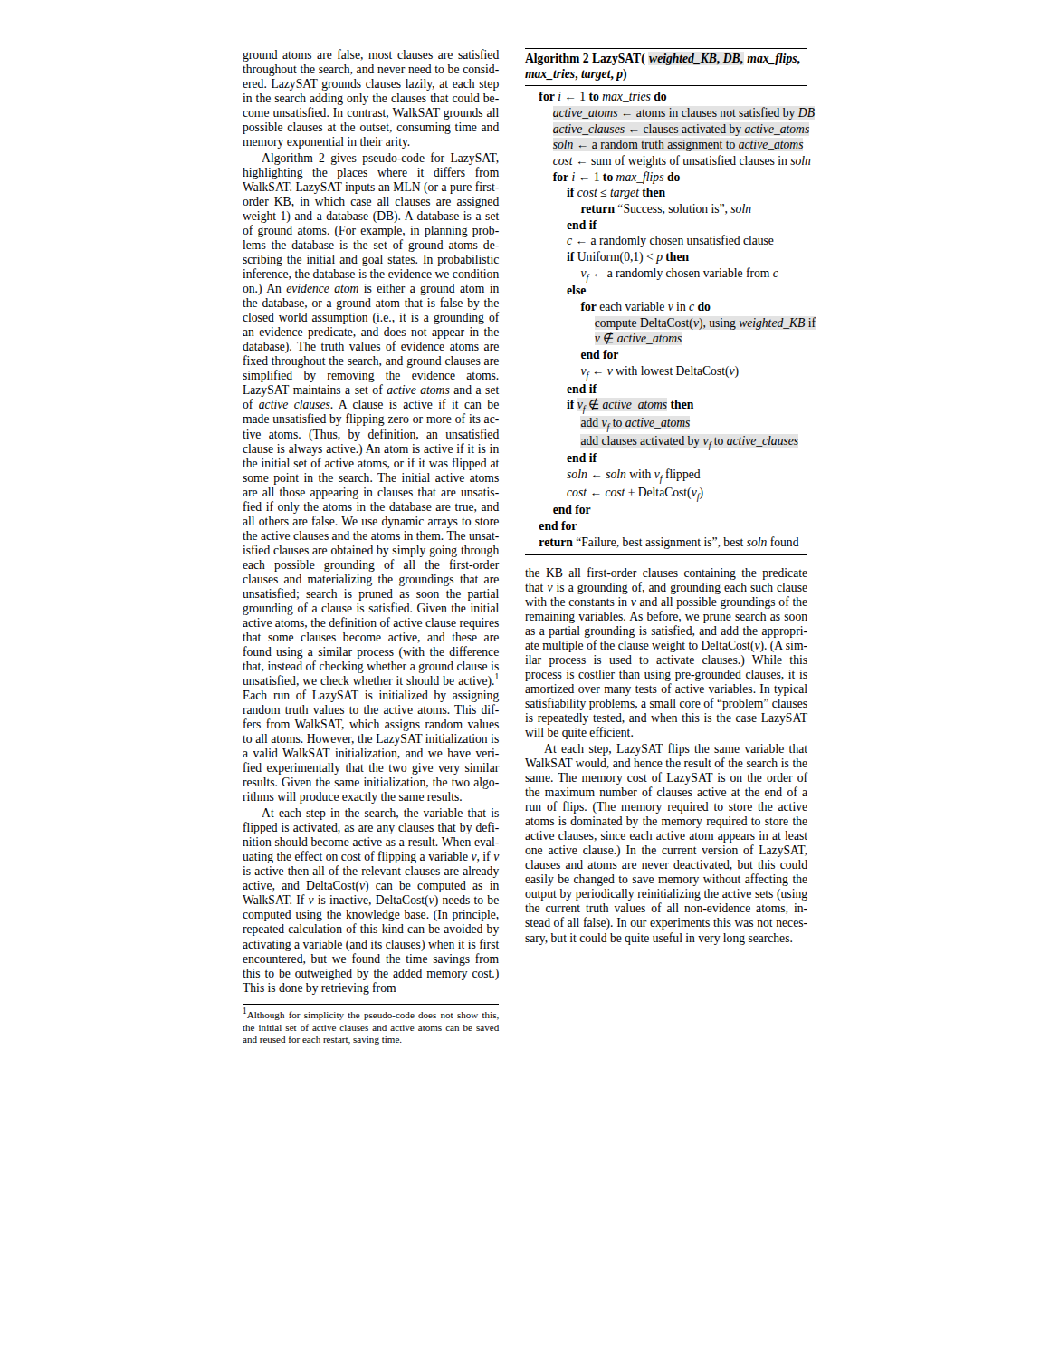ground atoms are false, most clauses are satisfied throughout the search, and never need to be considered. LazySAT grounds clauses lazily, at each step in the search adding only the clauses that could become unsatisfied. In contrast, WalkSAT grounds all possible clauses at the outset, consuming time and memory exponential in their arity.
Algorithm 2 gives pseudo-code for LazySAT, highlighting the places where it differs from WalkSAT. LazySAT inputs an MLN (or a pure first-order KB, in which case all clauses are assigned weight 1) and a database (DB). A database is a set of ground atoms. (For example, in planning problems the database is the set of ground atoms describing the initial and goal states. In probabilistic inference, the database is the evidence we condition on.) An evidence atom is either a ground atom in the database, or a ground atom that is false by the closed world assumption (i.e., it is a grounding of an evidence predicate, and does not appear in the database). The truth values of evidence atoms are fixed throughout the search, and ground clauses are simplified by removing the evidence atoms. LazySAT maintains a set of active atoms and a set of active clauses. A clause is active if it can be made unsatisfied by flipping zero or more of its active atoms. (Thus, by definition, an unsatisfied clause is always active.) An atom is active if it is in the initial set of active atoms, or if it was flipped at some point in the search. The initial active atoms are all those appearing in clauses that are unsatisfied if only the atoms in the database are true, and all others are false. We use dynamic arrays to store the active clauses and the atoms in them. The unsatisfied clauses are obtained by simply going through each possible grounding of all the first-order clauses and materializing the groundings that are unsatisfied; search is pruned as soon the partial grounding of a clause is satisfied. Given the initial active atoms, the definition of active clause requires that some clauses become active, and these are found using a similar process (with the difference that, instead of checking whether a ground clause is unsatisfied, we check whether it should be active).1 Each run of LazySAT is initialized by assigning random truth values to the active atoms. This differs from WalkSAT, which assigns random values to all atoms. However, the LazySAT initialization is a valid WalkSAT initialization, and we have verified experimentally that the two give very similar results. Given the same initialization, the two algorithms will produce exactly the same results.
At each step in the search, the variable that is flipped is activated, as are any clauses that by definition should become active as a result. When evaluating the effect on cost of flipping a variable v, if v is active then all of the relevant clauses are already active, and DeltaCost(v) can be computed as in WalkSAT. If v is inactive, DeltaCost(v) needs to be computed using the knowledge base. (In principle, repeated calculation of this kind can be avoided by activating a variable (and its clauses) when it is first encountered, but we found the time savings from this to be outweighed by the added memory cost.) This is done by retrieving from
1Although for simplicity the pseudo-code does not show this, the initial set of active clauses and active atoms can be saved and reused for each restart, saving time.
Algorithm 2 LazySAT( weighted_KB, DB, max_flips, max_tries, target, p)
for i ← 1 to max_tries do
active_atoms ← atoms in clauses not satisfied by DB
active_clauses ← clauses activated by active_atoms
soln ← a random truth assignment to active_atoms
cost ← sum of weights of unsatisfied clauses in soln
for i ← 1 to max_flips do
if cost ≤ target then
return “Success, solution is”, soln
end if
c ← a randomly chosen unsatisfied clause
if Uniform(0,1) < p then
vf ← a randomly chosen variable from c
else
for each variable v in c do
compute DeltaCost(v), using weighted_KB if
v ∉ active_atoms
end for
vf ← v with lowest DeltaCost(v)
end if
if vf ∉ active_atoms then
add vf to active_atoms
add clauses activated by vf to active_clauses
end if
soln ← soln with vf flipped
cost ← cost + DeltaCost(vf)
end for
end for
return “Failure, best assignment is”, best soln found
the KB all first-order clauses containing the predicate that v is a grounding of, and grounding each such clause with the constants in v and all possible groundings of the remaining variables. As before, we prune search as soon as a partial grounding is satisfied, and add the appropriate multiple of the clause weight to DeltaCost(v). (A similar process is used to activate clauses.) While this process is costlier than using pre-grounded clauses, it is amortized over many tests of active variables. In typical satisfiability problems, a small core of “problem” clauses is repeatedly tested, and when this is the case LazySAT will be quite efficient.
At each step, LazySAT flips the same variable that WalkSAT would, and hence the result of the search is the same. The memory cost of LazySAT is on the order of the maximum number of clauses active at the end of a run of flips. (The memory required to store the active atoms is dominated by the memory required to store the active clauses, since each active atom appears in at least one active clause.) In the current version of LazySAT, clauses and atoms are never deactivated, but this could easily be changed to save memory without affecting the output by periodically reinitializing the active sets (using the current truth values of all non-evidence atoms, instead of all false). In our experiments this was not necessary, but it could be quite useful in very long searches.